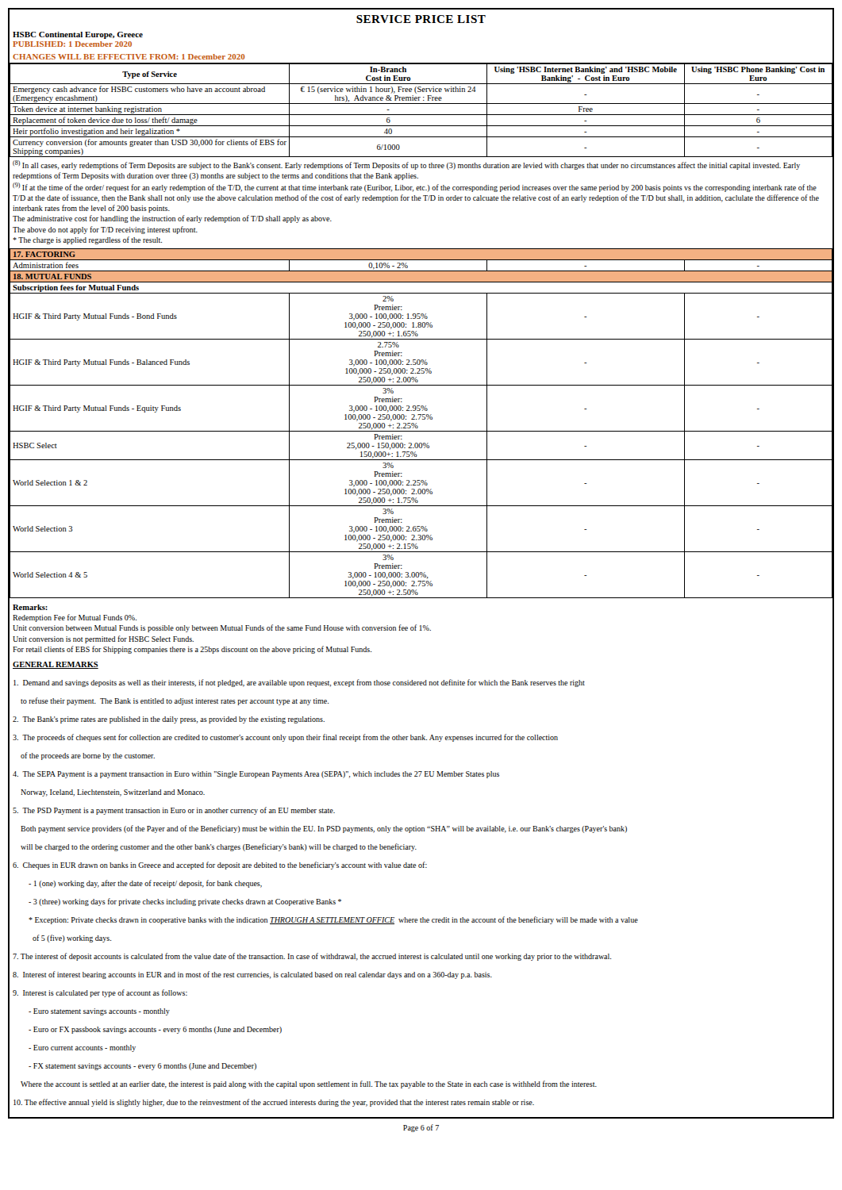SERVICE PRICE LIST
HSBC Continental Europe, Greece
PUBLISHED: 1 December 2020
CHANGES WILL BE EFFECTIVE FROM: 1 December 2020
| Type of Service | In-Branch Cost in Euro | Using 'HSBC Internet Banking' and 'HSBC Mobile Banking' - Cost in Euro | Using 'HSBC Phone Banking' Cost in Euro |
| --- | --- | --- | --- |
| Emergency cash advance for HSBC customers who have an account abroad (Emergency encashment) | € 15 (service within 1 hour), Free (Service within 24 hrs), Advance & Premier : Free | - | - |
| Token device at internet banking registration | - | Free | - |
| Replacement of token device due to loss/ theft/ damage | 6 | - | 6 |
| Heir portfolio investigation and heir legalization * | 40 | - | - |
| Currency conversion (for amounts greater than USD 30,000 for clients of EBS for Shipping companies) | 6/1000 | - | - |
(8) In all cases, early redemptions of Term Deposits are subject to the Bank's consent. Early redemptions of Term Deposits of up to three (3) months duration are levied with charges that under no circumstances affect the initial capital invested. Early redepmtions of Term Deposits with duration over three (3) months are subject to the terms and conditions that the Bank applies.
(9) If at the time of the order/ request for an early redemption of the T/D, the current at that time interbank rate (Euribor, Libor, etc.) of the corresponding period increases over the same period by 200 basis points vs the corresponding interbank rate of the T/D at the date of issuance, then the Bank shall not only use the above calculation method of the cost of early redemption for the T/D in order to calcuate the relative cost of an early redeption of the T/D but shall, in addition, caclulate the difference of the interbank rates from the level of 200 basis points.
The administrative cost for handling the instruction of early redemption of T/D shall apply as above.
The above do not apply for T/D receiving interest upfront.
* The charge is applied regardless of the result.
| 17. FACTORING |
| Administration fees | 0,10% - 2% | - | - |
| 18. MUTUAL FUNDS |
| Subscription fees for Mutual Funds |
| HGIF & Third Party Mutual Funds - Bond Funds | 2% Premier: 3,000 - 100,000: 1.95% 100,000 - 250,000: 1.80% 250,000 +: 1.65% | - | - |
| HGIF & Third Party Mutual Funds - Balanced Funds | 2.75% Premier: 3,000 - 100,000: 2.50% 100,000 - 250,000: 2.25% 250,000 +: 2.00% | - | - |
| HGIF & Third Party Mutual Funds - Equity Funds | 3% Premier: 3,000 - 100,000: 2.95% 100,000 - 250,000: 2.75% 250,000 +: 2.25% | - | - |
| HSBC Select | Premier: 25,000 - 150,000: 2.00% 150,000+: 1.75% | - | - |
| World Selection 1 & 2 | 3% Premier: 3,000 - 100,000: 2.25% 100,000 - 250,000: 2.00% 250,000 +: 1.75% | - | - |
| World Selection 3 | 3% Premier: 3,000 - 100,000: 2.65% 100,000 - 250,000: 2.30% 250,000 +: 2.15% | - | - |
| World Selection 4 & 5 | 3% Premier: 3,000 - 100,000: 3.00%, 100,000 - 250,000: 2.75% 250,000 +: 2.50% | - | - |
Remarks:
Redemption Fee for Mutual Funds 0%.
Unit conversion between Mutual Funds is possible only between Mutual Funds of the same Fund House with conversion fee of 1%.
Unit conversion is not permitted for HSBC Select Funds.
For retail clients of EBS for Shipping companies there is a 25bps discount on the above pricing of Mutual Funds.
GENERAL REMARKS
1. Demand and savings deposits as well as their interests, if not pledged, are available upon request, except from those considered not definite for which the Bank reserves the right
to refuse their payment. The Bank is entitled to adjust interest rates per account type at any time.
2. The Bank's prime rates are published in the daily press, as provided by the existing regulations.
3. The proceeds of cheques sent for collection are credited to customer's account only upon their final receipt from the other bank. Any expenses incurred for the collection
of the proceeds are borne by the customer.
4. The SEPA Payment is a payment transaction in Euro within "Single European Payments Area (SEPA)", which includes the 27 EU Member States plus
Norway, Iceland, Liechtenstein, Switzerland and Monaco.
5. The PSD Payment is a payment transaction in Euro or in another currency of an EU member state.
Both payment service providers (of the Payer and of the Beneficiary) must be within the EU. In PSD payments, only the option “SHA” will be available, i.e. our Bank's charges (Payer's bank)
will be charged to the ordering customer and the other bank's charges (Beneficiary's bank) will be charged to the beneficiary.
6. Cheques in EUR drawn on banks in Greece and accepted for deposit are debited to the beneficiary's account with value date of:
- 1 (one) working day, after the date of receipt/ deposit, for bank cheques,
- 3 (three) working days for private checks including private checks drawn at Cooperative Banks *
* Exception: Private checks drawn in cooperative banks with the indication THROUGH A SETTLEMENT OFFICE where the credit in the account of the beneficiary will be made with a value
of 5 (five) working days.
7. The interest of deposit accounts is calculated from the value date of the transaction. In case of withdrawal, the accrued interest is calculated until one working day prior to the withdrawal.
8. Interest of interest bearing accounts in EUR and in most of the rest currencies, is calculated based on real calendar days and on a 360-day p.a. basis.
9. Interest is calculated per type of account as follows:
- Euro statement savings accounts - monthly
- Euro or FX passbook savings accounts - every 6 months (June and December)
- Euro current accounts - monthly
- FX statement savings accounts - every 6 months (June and December)
Where the account is settled at an earlier date, the interest is paid along with the capital upon settlement in full. The tax payable to the State in each case is withheld from the interest.
10. The effective annual yield is slightly higher, due to the reinvestment of the accrued interests during the year, provided that the interest rates remain stable or rise.
Page 6 of 7